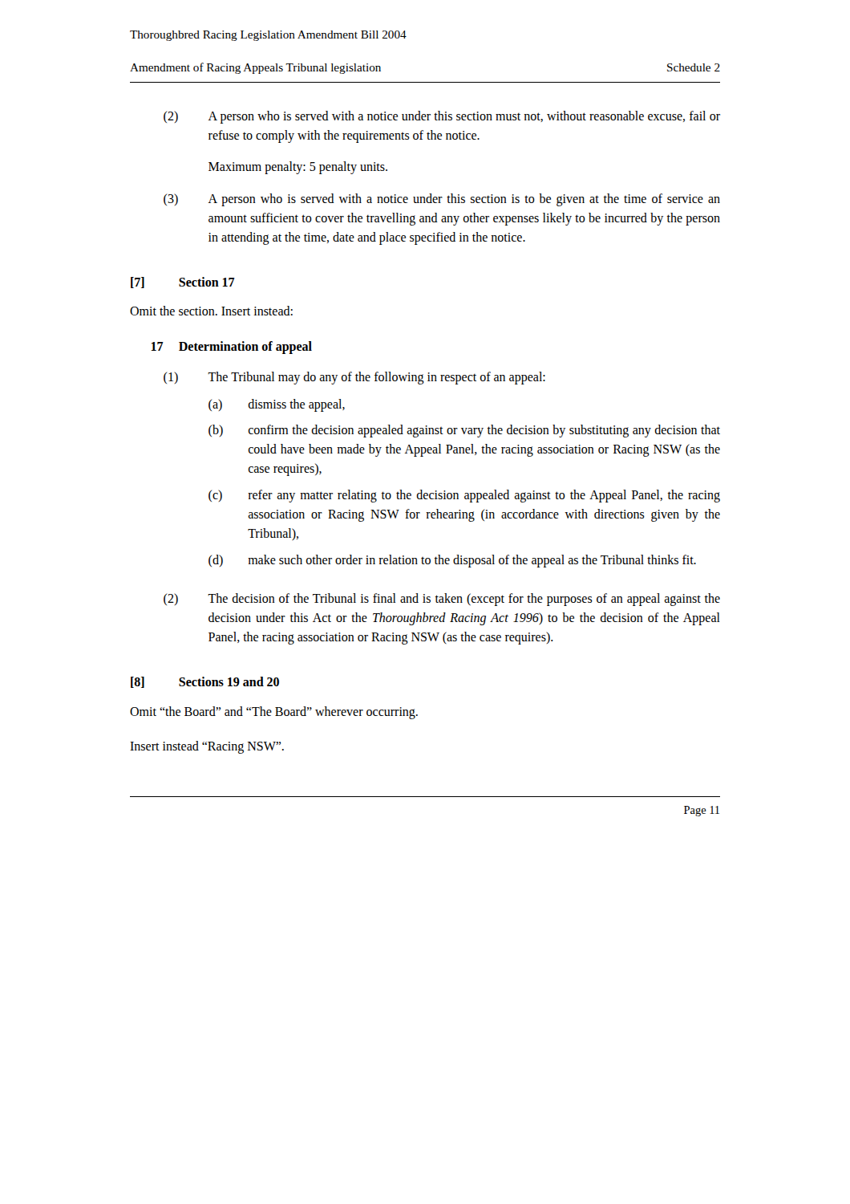Thoroughbred Racing Legislation Amendment Bill 2004
Amendment of Racing Appeals Tribunal legislation Schedule 2
(2)
A person who is served with a notice under this section must not, without reasonable excuse, fail or refuse to comply with the requirements of the notice.
Maximum penalty: 5 penalty units.
(3)
A person who is served with a notice under this section is to be given at the time of service an amount sufficient to cover the travelling and any other expenses likely to be incurred by the person in attending at the time, date and place specified in the notice.
[7] Section 17
Omit the section. Insert instead:
17 Determination of appeal
(1)
The Tribunal may do any of the following in respect of an appeal:
(a) dismiss the appeal,
(b) confirm the decision appealed against or vary the decision by substituting any decision that could have been made by the Appeal Panel, the racing association or Racing NSW (as the case requires),
(c) refer any matter relating to the decision appealed against to the Appeal Panel, the racing association or Racing NSW for rehearing (in accordance with directions given by the Tribunal),
(d) make such other order in relation to the disposal of the appeal as the Tribunal thinks fit.
(2)
The decision of the Tribunal is final and is taken (except for the purposes of an appeal against the decision under this Act or the Thoroughbred Racing Act 1996) to be the decision of the Appeal Panel, the racing association or Racing NSW (as the case requires).
[8] Sections 19 and 20
Omit “the Board” and “The Board” wherever occurring.
Insert instead “Racing NSW”.
Page 11